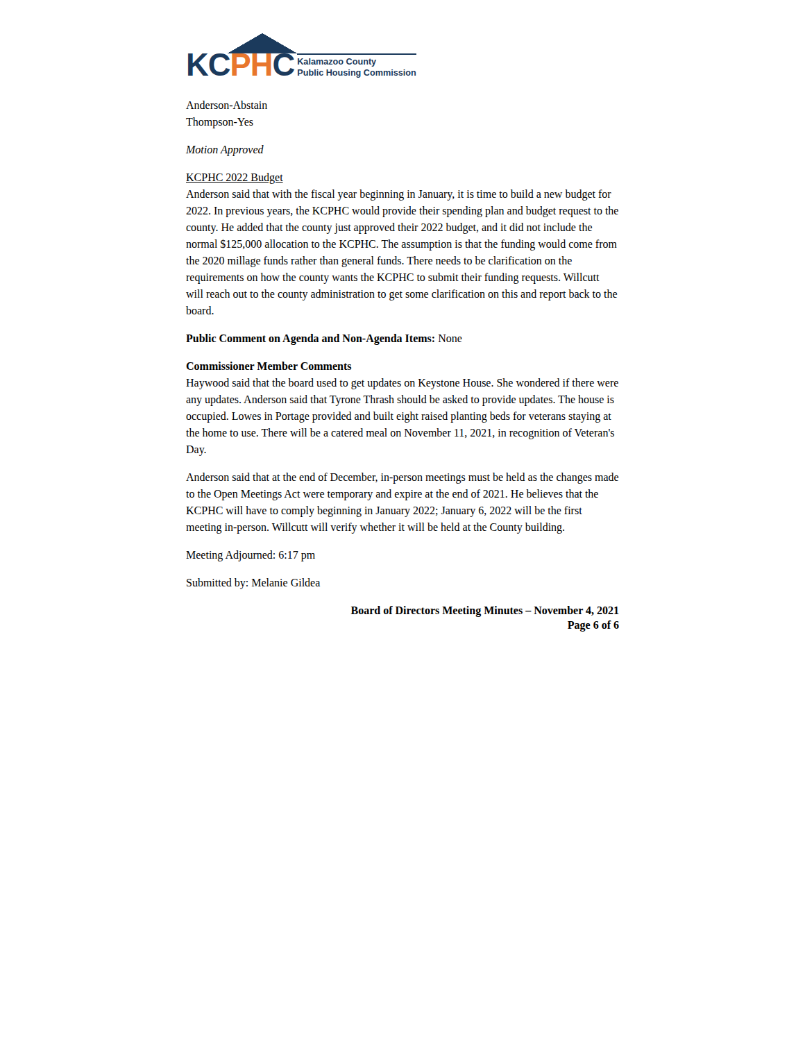KCPHC
Kalamazoo County
Public Housing Commission
Anderson-Abstain
Thompson-Yes
Motion Approved
KCPHC 2022 Budget
Anderson said that with the fiscal year beginning in January, it is time to build a new budget for 2022. In previous years, the KCPHC would provide their spending plan and budget request to the county. He added that the county just approved their 2022 budget, and it did not include the normal $125,000 allocation to the KCPHC. The assumption is that the funding would come from the 2020 millage funds rather than general funds. There needs to be clarification on the requirements on how the county wants the KCPHC to submit their funding requests. Willcutt will reach out to the county administration to get some clarification on this and report back to the board.
Public Comment on Agenda and Non-Agenda Items: None
Commissioner Member Comments
Haywood said that the board used to get updates on Keystone House. She wondered if there were any updates. Anderson said that Tyrone Thrash should be asked to provide updates. The house is occupied. Lowes in Portage provided and built eight raised planting beds for veterans staying at the home to use. There will be a catered meal on November 11, 2021, in recognition of Veteran's Day.
Anderson said that at the end of December, in-person meetings must be held as the changes made to the Open Meetings Act were temporary and expire at the end of 2021. He believes that the KCPHC will have to comply beginning in January 2022; January 6, 2022 will be the first meeting in-person. Willcutt will verify whether it will be held at the County building.
Meeting Adjourned: 6:17 pm
Submitted by: Melanie Gildea
Board of Directors Meeting Minutes – November 4, 2021
Page 6 of 6